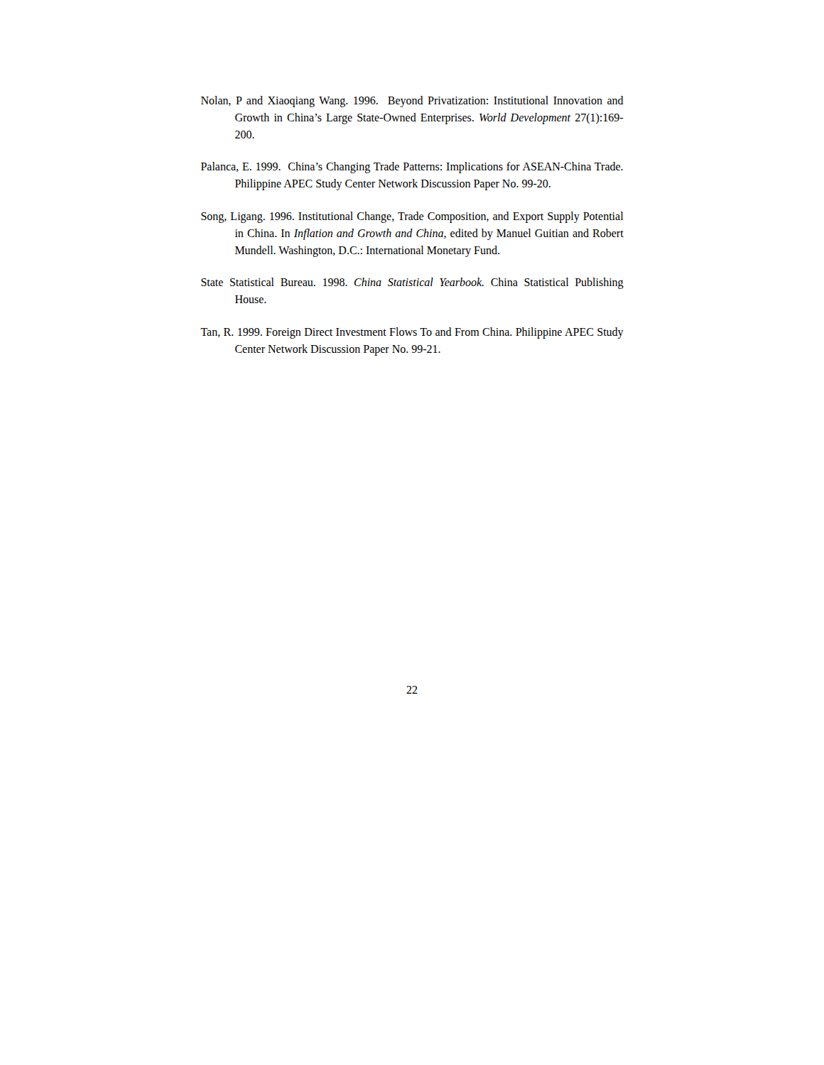Nolan, P and Xiaoqiang Wang. 1996. Beyond Privatization: Institutional Innovation and Growth in China’s Large State-Owned Enterprises. World Development 27(1):169-200.
Palanca, E. 1999. China’s Changing Trade Patterns: Implications for ASEAN-China Trade. Philippine APEC Study Center Network Discussion Paper No. 99-20.
Song, Ligang. 1996. Institutional Change, Trade Composition, and Export Supply Potential in China. In Inflation and Growth and China, edited by Manuel Guitian and Robert Mundell. Washington, D.C.: International Monetary Fund.
State Statistical Bureau. 1998. China Statistical Yearbook. China Statistical Publishing House.
Tan, R. 1999. Foreign Direct Investment Flows To and From China. Philippine APEC Study Center Network Discussion Paper No. 99-21.
22